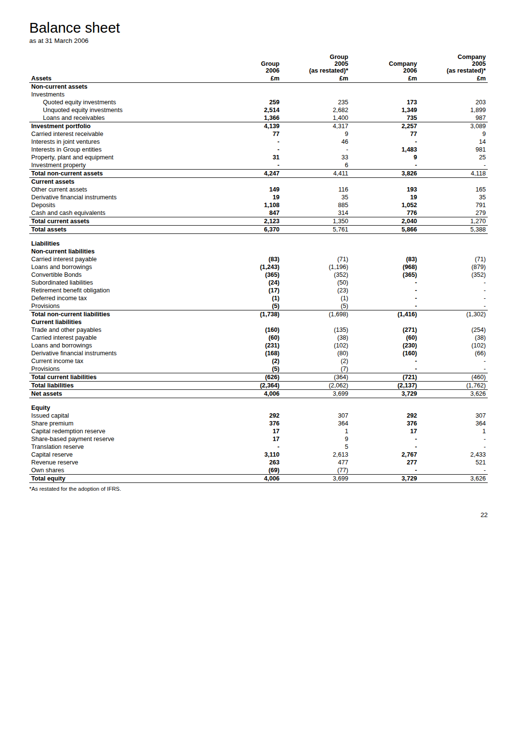Balance sheet
as at 31 March 2006
| | Group 2006 | Group 2005 (as restated)* | Company 2006 | Company 2005 (as restated)* |
| --- | --- | --- | --- | --- |
| Assets | £m | £m | £m | £m |
| Non-current assets | | | | |
| Investments | | | | |
| Quoted equity investments | 259 | 235 | 173 | 203 |
| Unquoted equity investments | 2,514 | 2,682 | 1,349 | 1,899 |
| Loans and receivables | 1,366 | 1,400 | 735 | 987 |
| Investment portfolio | 4,139 | 4,317 | 2,257 | 3,089 |
| Carried interest receivable | 77 | 9 | 77 | 9 |
| Interests in joint ventures | - | 46 | - | 14 |
| Interests in Group entities | - | - | 1,483 | 981 |
| Property, plant and equipment | 31 | 33 | 9 | 25 |
| Investment property | - | 6 | - | - |
| Total non-current assets | 4,247 | 4,411 | 3,826 | 4,118 |
| Current assets | | | | |
| Other current assets | 149 | 116 | 193 | 165 |
| Derivative financial instruments | 19 | 35 | 19 | 35 |
| Deposits | 1,108 | 885 | 1,052 | 791 |
| Cash and cash equivalents | 847 | 314 | 776 | 279 |
| Total current assets | 2,123 | 1,350 | 2,040 | 1,270 |
| Total assets | 6,370 | 5,761 | 5,866 | 5,388 |
| Liabilities | | | | |
| Non-current liabilities | | | | |
| Carried interest payable | (83) | (71) | (83) | (71) |
| Loans and borrowings | (1,243) | (1,196) | (968) | (879) |
| Convertible Bonds | (365) | (352) | (365) | (352) |
| Subordinated liabilities | (24) | (50) | - | - |
| Retirement benefit obligation | (17) | (23) | - | - |
| Deferred income tax | (1) | (1) | - | - |
| Provisions | (5) | (5) | - | - |
| Total non-current liabilities | (1,738) | (1,698) | (1,416) | (1,302) |
| Current liabilities | | | | |
| Trade and other payables | (160) | (135) | (271) | (254) |
| Carried interest payable | (60) | (38) | (60) | (38) |
| Loans and borrowings | (231) | (102) | (230) | (102) |
| Derivative financial instruments | (168) | (80) | (160) | (66) |
| Current income tax | (2) | (2) | - | - |
| Provisions | (5) | (7) | - | - |
| Total current liabilities | (626) | (364) | (721) | (460) |
| Total liabilities | (2,364) | (2,062) | (2,137) | (1,762) |
| Net assets | 4,006 | 3,699 | 3,729 | 3,626 |
| Equity | | | | |
| Issued capital | 292 | 307 | 292 | 307 |
| Share premium | 376 | 364 | 376 | 364 |
| Capital redemption reserve | 17 | 1 | 17 | 1 |
| Share-based payment reserve | 17 | 9 | - | - |
| Translation reserve | - | 5 | - | - |
| Capital reserve | 3,110 | 2,613 | 2,767 | 2,433 |
| Revenue reserve | 263 | 477 | 277 | 521 |
| Own shares | (69) | (77) | - | - |
| Total equity | 4,006 | 3,699 | 3,729 | 3,626 |
*As restated for the adoption of IFRS.
22